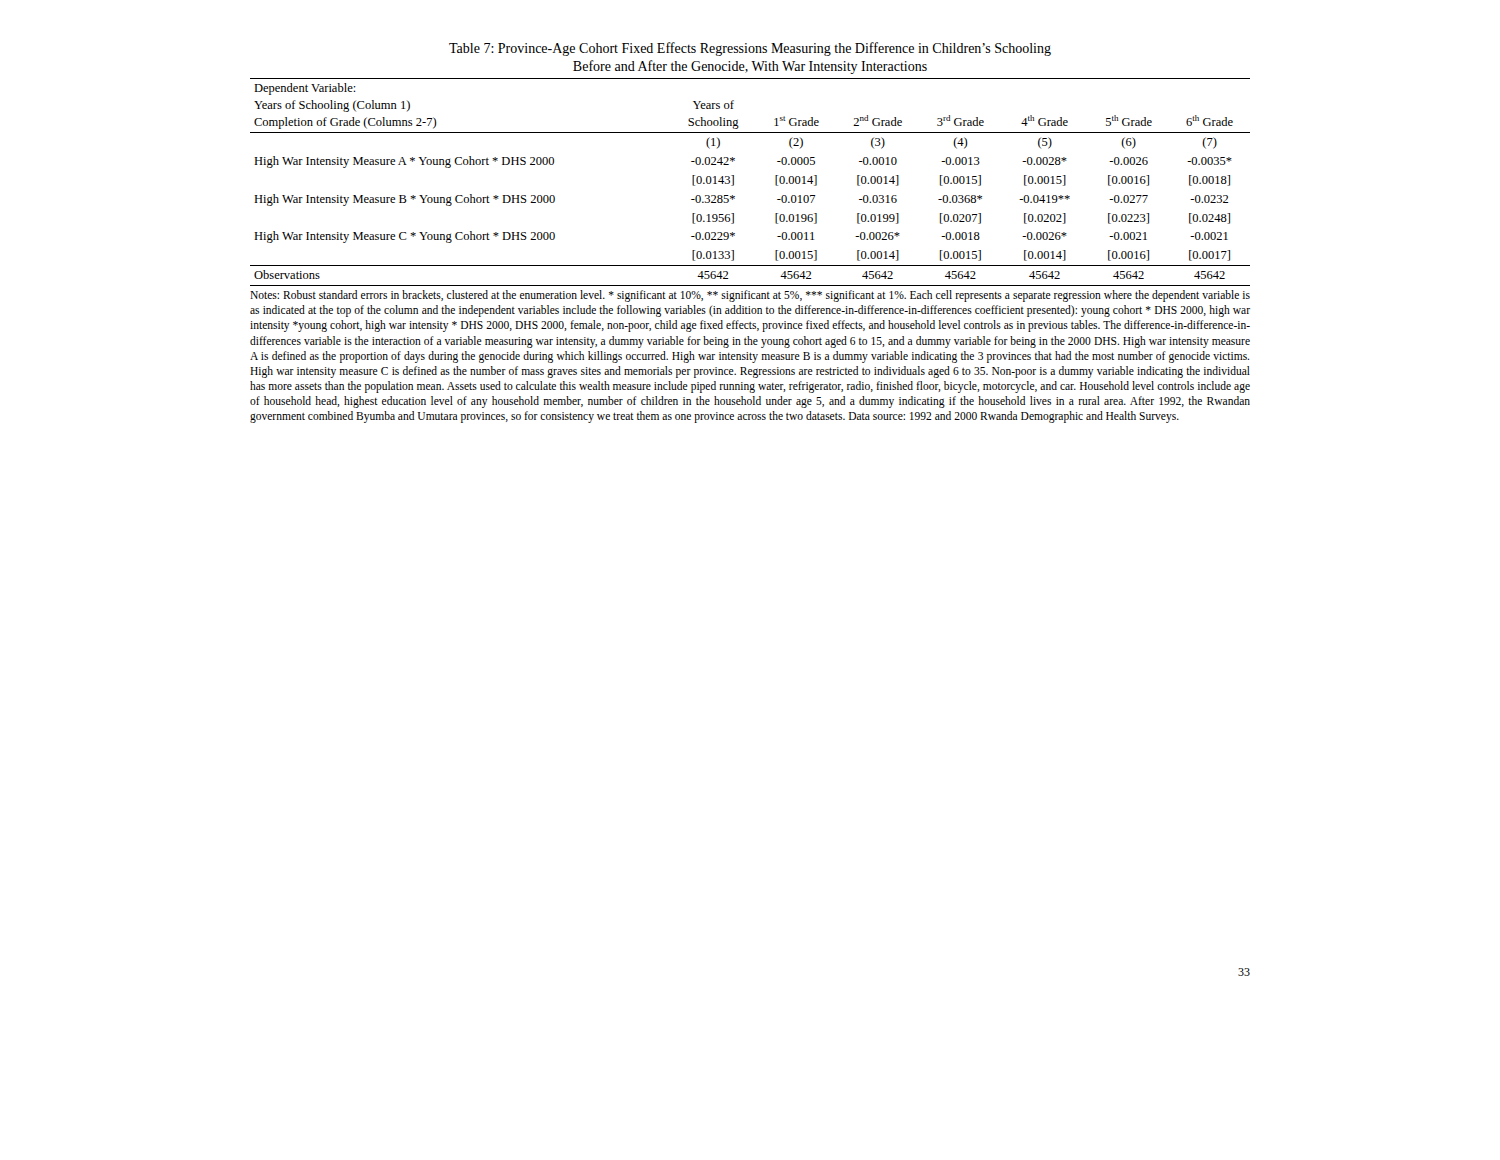Table 7: Province-Age Cohort Fixed Effects Regressions Measuring the Difference in Children’s Schooling
Before and After the Genocide, With War Intensity Interactions
| Dependent Variable: Years of Schooling (Column 1) Completion of Grade (Columns 2-7) | Years of Schooling | 1 st Grade | 2 nd Grade | 3 rd Grade | 4 th Grade | 5 th Grade | 6 th Grade |
| | (1) | (2) | (3) | (4) | (5) | (6) | (7) |
| High War Intensity Measure A * Young Cohort * DHS 2000 | -0.0242* | -0.0005 | -0.0010 | -0.0013 | -0.0028* | -0.0026 | -0.0035* |
| | [0.0143] | [0.0014] | [0.0014] | [0.0015] | [0.0015] | [0.0016] | [0.0018] |
| High War Intensity Measure B * Young Cohort * DHS 2000 | -0.3285* | -0.0107 | -0.0316 | -0.0368* | -0.0419** | -0.0277 | -0.0232 |
| | [0.1956] | [0.0196] | [0.0199] | [0.0207] | [0.0202] | [0.0223] | [0.0248] |
| High War Intensity Measure C * Young Cohort * DHS 2000 | -0.0229* | -0.0011 | -0.0026* | -0.0018 | -0.0026* | -0.0021 | -0.0021 |
| | [0.0133] | [0.0015] | [0.0014] | [0.0015] | [0.0014] | [0.0016] | [0.0017] |
| Observations | 45642 | 45642 | 45642 | 45642 | 45642 | 45642 | 45642 |
Notes: Robust standard errors in brackets, clustered at the enumeration level. * significant at 10%, ** significant at 5%, *** significant at 1%. Each cell represents a separate regression where the dependent variable is as indicated at the top of the column and the independent variables include the following variables (in addition to the difference-in-difference-in-differences coefficient presented): young cohort * DHS 2000, high war intensity *young cohort, high war intensity * DHS 2000, DHS 2000, female, non-poor, child age fixed effects, province fixed effects, and household level controls as in previous tables. The difference-in-difference-in-differences variable is the interaction of a variable measuring war intensity, a dummy variable for being in the young cohort aged 6 to 15, and a dummy variable for being in the 2000 DHS. High war intensity measure A is defined as the proportion of days during the genocide during which killings occurred. High war intensity measure B is a dummy variable indicating the 3 provinces that had the most number of genocide victims. High war intensity measure C is defined as the number of mass graves sites and memorials per province. Regressions are restricted to individuals aged 6 to 35. Non-poor is a dummy variable indicating the individual has more assets than the population mean. Assets used to calculate this wealth measure include piped running water, refrigerator, radio, finished floor, bicycle, motorcycle, and car. Household level controls include age of household head, highest education level of any household member, number of children in the household under age 5, and a dummy indicating if the household lives in a rural area. After 1992, the Rwandan government combined Byumba and Umutara provinces, so for consistency we treat them as one province across the two datasets. Data source: 1992 and 2000 Rwanda Demographic and Health Surveys.
33